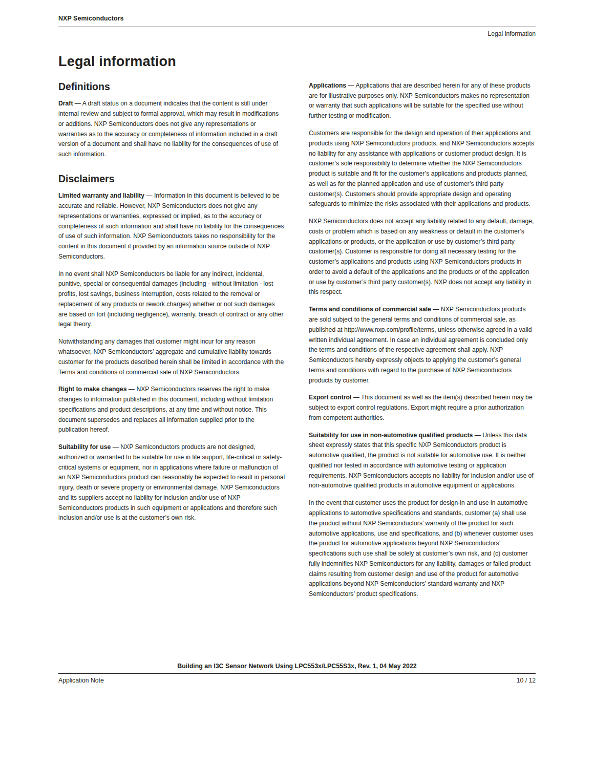NXP Semiconductors
Legal information
Legal information
Definitions
Draft — A draft status on a document indicates that the content is still under internal review and subject to formal approval, which may result in modifications or additions. NXP Semiconductors does not give any representations or warranties as to the accuracy or completeness of information included in a draft version of a document and shall have no liability for the consequences of use of such information.
Disclaimers
Limited warranty and liability — Information in this document is believed to be accurate and reliable. However, NXP Semiconductors does not give any representations or warranties, expressed or implied, as to the accuracy or completeness of such information and shall have no liability for the consequences of use of such information. NXP Semiconductors takes no responsibility for the content in this document if provided by an information source outside of NXP Semiconductors.
In no event shall NXP Semiconductors be liable for any indirect, incidental, punitive, special or consequential damages (including - without limitation - lost profits, lost savings, business interruption, costs related to the removal or replacement of any products or rework charges) whether or not such damages are based on tort (including negligence), warranty, breach of contract or any other legal theory.
Notwithstanding any damages that customer might incur for any reason whatsoever, NXP Semiconductors’ aggregate and cumulative liability towards customer for the products described herein shall be limited in accordance with the Terms and conditions of commercial sale of NXP Semiconductors.
Right to make changes — NXP Semiconductors reserves the right to make changes to information published in this document, including without limitation specifications and product descriptions, at any time and without notice. This document supersedes and replaces all information supplied prior to the publication hereof.
Suitability for use — NXP Semiconductors products are not designed, authorized or warranted to be suitable for use in life support, life-critical or safety-critical systems or equipment, nor in applications where failure or malfunction of an NXP Semiconductors product can reasonably be expected to result in personal injury, death or severe property or environmental damage. NXP Semiconductors and its suppliers accept no liability for inclusion and/or use of NXP Semiconductors products in such equipment or applications and therefore such inclusion and/or use is at the customer’s own risk.
Applications — Applications that are described herein for any of these products are for illustrative purposes only. NXP Semiconductors makes no representation or warranty that such applications will be suitable for the specified use without further testing or modification.
Customers are responsible for the design and operation of their applications and products using NXP Semiconductors products, and NXP Semiconductors accepts no liability for any assistance with applications or customer product design. It is customer’s sole responsibility to determine whether the NXP Semiconductors product is suitable and fit for the customer’s applications and products planned, as well as for the planned application and use of customer’s third party customer(s). Customers should provide appropriate design and operating safeguards to minimize the risks associated with their applications and products.
NXP Semiconductors does not accept any liability related to any default, damage, costs or problem which is based on any weakness or default in the customer’s applications or products, or the application or use by customer’s third party customer(s). Customer is responsible for doing all necessary testing for the customer’s applications and products using NXP Semiconductors products in order to avoid a default of the applications and the products or of the application or use by customer’s third party customer(s). NXP does not accept any liability in this respect.
Terms and conditions of commercial sale — NXP Semiconductors products are sold subject to the general terms and conditions of commercial sale, as published at http://www.nxp.com/profile/terms, unless otherwise agreed in a valid written individual agreement. In case an individual agreement is concluded only the terms and conditions of the respective agreement shall apply. NXP Semiconductors hereby expressly objects to applying the customer’s general terms and conditions with regard to the purchase of NXP Semiconductors products by customer.
Export control — This document as well as the item(s) described herein may be subject to export control regulations. Export might require a prior authorization from competent authorities.
Suitability for use in non-automotive qualified products — Unless this data sheet expressly states that this specific NXP Semiconductors product is automotive qualified, the product is not suitable for automotive use. It is neither qualified nor tested in accordance with automotive testing or application requirements. NXP Semiconductors accepts no liability for inclusion and/or use of non-automotive qualified products in automotive equipment or applications.
In the event that customer uses the product for design-in and use in automotive applications to automotive specifications and standards, customer (a) shall use the product without NXP Semiconductors’ warranty of the product for such automotive applications, use and specifications, and (b) whenever customer uses the product for automotive applications beyond NXP Semiconductors’ specifications such use shall be solely at customer’s own risk, and (c) customer fully indemnifies NXP Semiconductors for any liability, damages or failed product claims resulting from customer design and use of the product for automotive applications beyond NXP Semiconductors’ standard warranty and NXP Semiconductors’ product specifications.
Building an I3C Sensor Network Using LPC553x/LPC55S3x, Rev. 1, 04 May 2022
Application Note 10 / 12